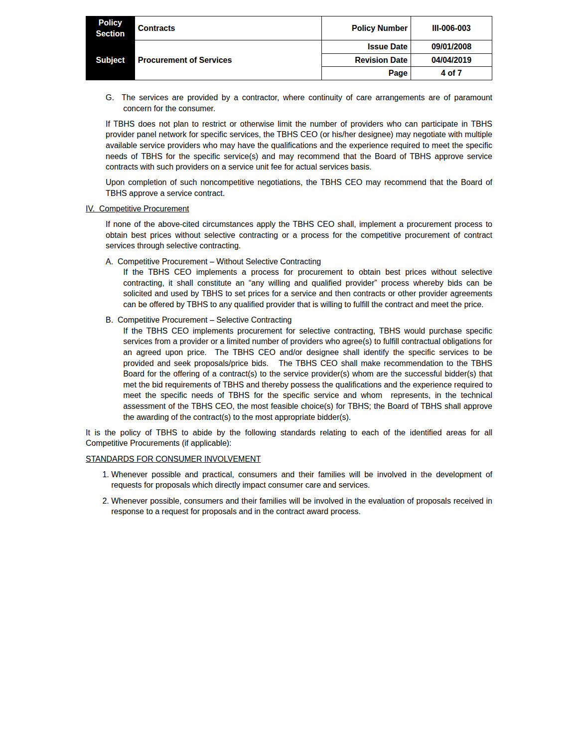| Policy Section | Contracts | Policy Number | III-006-003 |
| Subject | Procurement of Services | Issue Date | 09/01/2008 |
| Revision Date | 04/04/2019 |
| Page | 4 of 7 |
G. The services are provided by a contractor, where continuity of care arrangements are of paramount concern for the consumer.
If TBHS does not plan to restrict or otherwise limit the number of providers who can participate in TBHS provider panel network for specific services, the TBHS CEO (or his/her designee) may negotiate with multiple available service providers who may have the qualifications and the experience required to meet the specific needs of TBHS for the specific service(s) and may recommend that the Board of TBHS approve service contracts with such providers on a service unit fee for actual services basis.
Upon completion of such noncompetitive negotiations, the TBHS CEO may recommend that the Board of TBHS approve a service contract.
IV. Competitive Procurement
If none of the above-cited circumstances apply the TBHS CEO shall, implement a procurement process to obtain best prices without selective contracting or a process for the competitive procurement of contract services through selective contracting.
A. Competitive Procurement – Without Selective Contracting
If the TBHS CEO implements a process for procurement to obtain best prices without selective contracting, it shall constitute an “any willing and qualified provider” process whereby bids can be solicited and used by TBHS to set prices for a service and then contracts or other provider agreements can be offered by TBHS to any qualified provider that is willing to fulfill the contract and meet the price.
B. Competitive Procurement – Selective Contracting
If the TBHS CEO implements procurement for selective contracting, TBHS would purchase specific services from a provider or a limited number of providers who agree(s) to fulfill contractual obligations for an agreed upon price. The TBHS CEO and/or designee shall identify the specific services to be provided and seek proposals/price bids. The TBHS CEO shall make recommendation to the TBHS Board for the offering of a contract(s) to the service provider(s) whom are the successful bidder(s) that met the bid requirements of TBHS and thereby possess the qualifications and the experience required to meet the specific needs of TBHS for the specific service and whom represents, in the technical assessment of the TBHS CEO, the most feasible choice(s) for TBHS; the Board of TBHS shall approve the awarding of the contract(s) to the most appropriate bidder(s).
It is the policy of TBHS to abide by the following standards relating to each of the identified areas for all Competitive Procurements (if applicable):
STANDARDS FOR CONSUMER INVOLVEMENT
Whenever possible and practical, consumers and their families will be involved in the development of requests for proposals which directly impact consumer care and services.
Whenever possible, consumers and their families will be involved in the evaluation of proposals received in response to a request for proposals and in the contract award process.